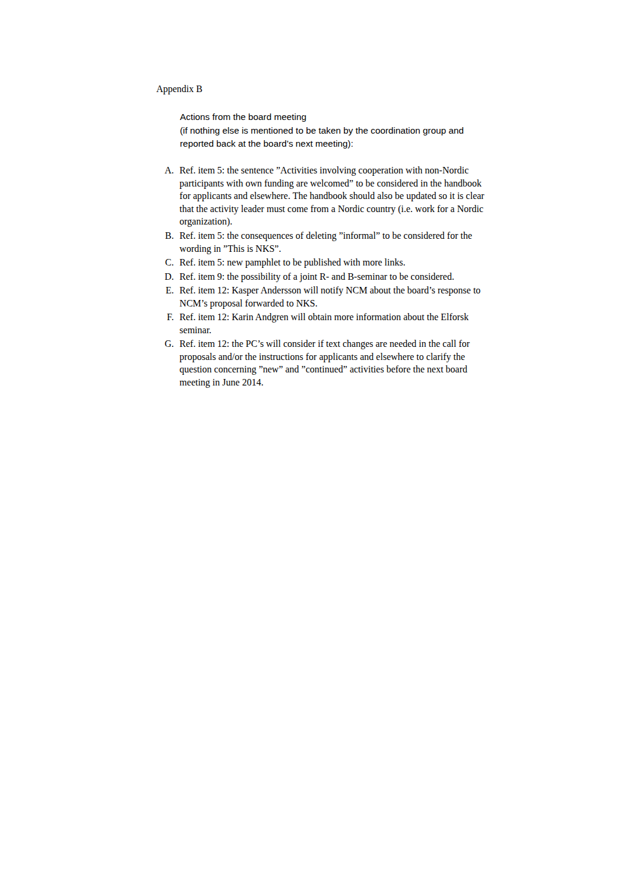Appendix B
Actions from the board meeting
(if nothing else is mentioned to be taken by the coordination group and
reported back at the board’s next meeting):
Ref. item 5: the sentence ”Activities involving cooperation with non-Nordic participants with own funding are welcomed” to be considered in the handbook for applicants and elsewhere. The handbook should also be updated so it is clear that the activity leader must come from a Nordic country (i.e. work for a Nordic organization).
Ref. item 5: the consequences of deleting ”informal” to be considered for the wording in ”This is NKS”.
Ref. item 5: new pamphlet to be published with more links.
Ref. item 9: the possibility of a joint R- and B-seminar to be considered.
Ref. item 12: Kasper Andersson will notify NCM about the board’s response to NCM’s proposal forwarded to NKS.
Ref. item 12: Karin Andgren will obtain more information about the Elforsk seminar.
Ref. item 12: the PC’s will consider if text changes are needed in the call for proposals and/or the instructions for applicants and elsewhere to clarify the question concerning ”new” and ”continued” activities before the next board meeting in June 2014.